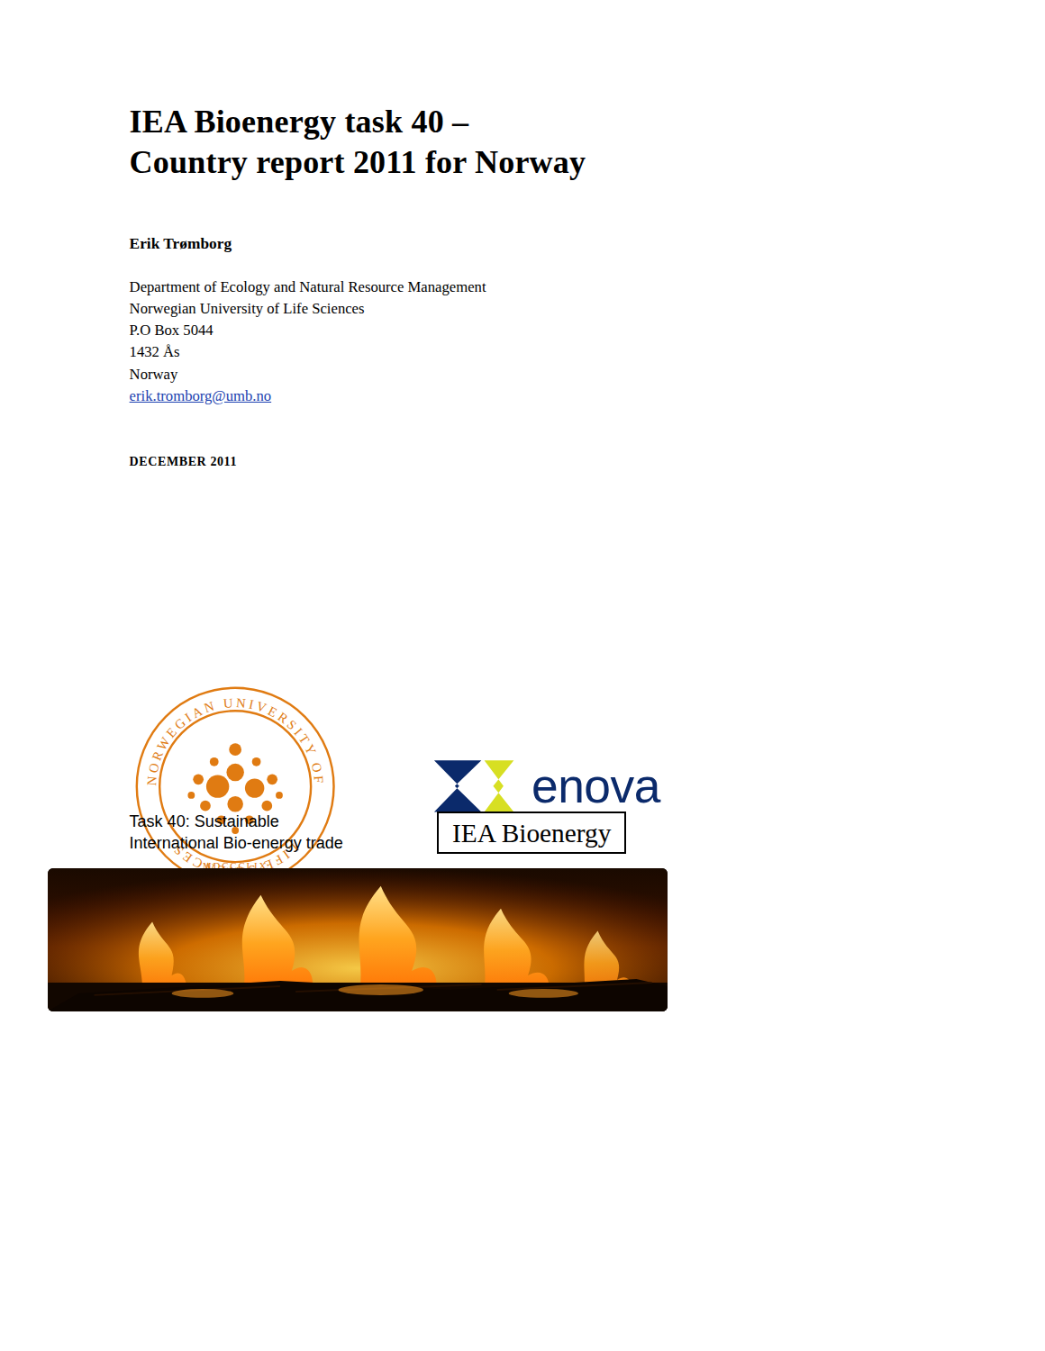IEA Bioenergy task 40 –
Country report 2011 for Norway
Erik Trømborg
Department of Ecology and Natural Resource Management
Norwegian University of Life Sciences
P.O Box 5044
1432 Ås
Norway
erik.tromborg@umb.no
DECEMBER 2011
NORWEGIAN UNIVERSITY OF LIFE SCIENCES MDCCCLIX
enova
Task 40: Sustainable
International Bio-energy trade
IEA Bioenergy